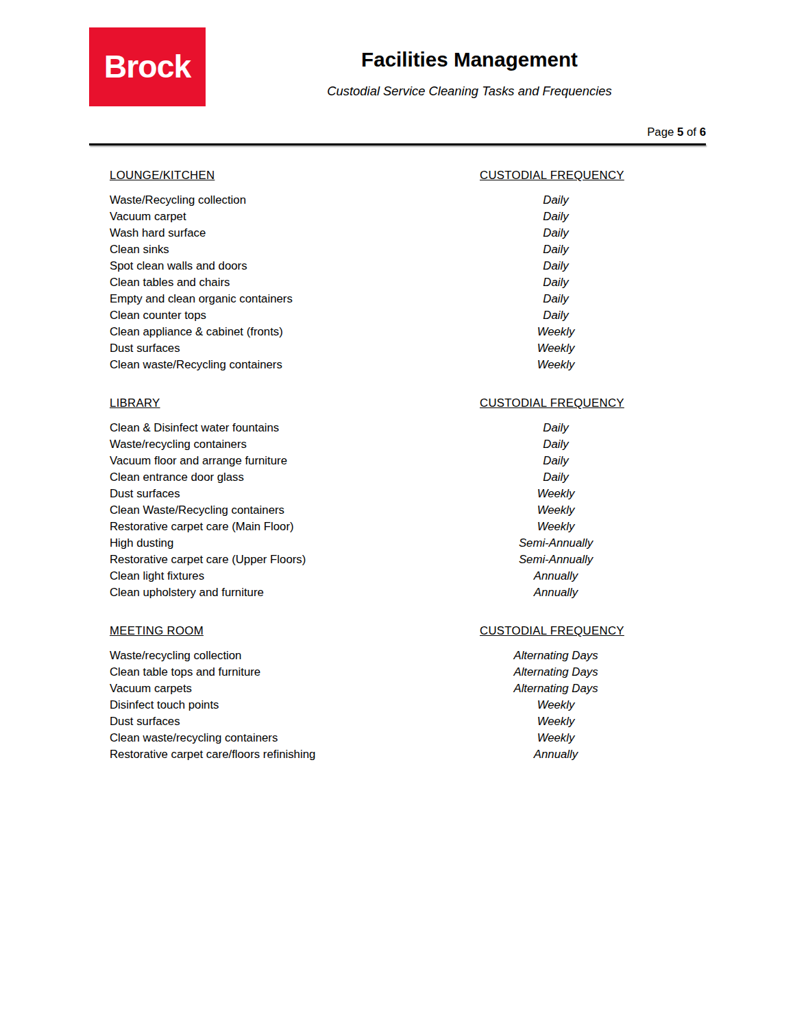Brock
Facilities Management
Custodial Service Cleaning Tasks and Frequencies
Page 5 of 6
LOUNGE/KITCHEN CUSTODIAL FREQUENCY
| Waste/Recycling collection | Daily |
| Vacuum carpet | Daily |
| Wash hard surface | Daily |
| Clean sinks | Daily |
| Spot clean walls and doors | Daily |
| Clean tables and chairs | Daily |
| Empty and clean organic containers | Daily |
| Clean counter tops | Daily |
| Clean appliance & cabinet (fronts) | Weekly |
| Dust surfaces | Weekly |
| Clean waste/Recycling containers | Weekly |
LIBRARY CUSTODIAL FREQUENCY
| Clean & Disinfect water fountains | Daily |
| Waste/recycling containers | Daily |
| Vacuum floor and arrange furniture | Daily |
| Clean entrance door glass | Daily |
| Dust surfaces | Weekly |
| Clean Waste/Recycling containers | Weekly |
| Restorative carpet care (Main Floor) | Weekly |
| High dusting | Semi-Annually |
| Restorative carpet care (Upper Floors) | Semi-Annually |
| Clean light fixtures | Annually |
| Clean upholstery and furniture | Annually |
MEETING ROOM CUSTODIAL FREQUENCY
| Waste/recycling collection | Alternating Days |
| Clean table tops and furniture | Alternating Days |
| Vacuum carpets | Alternating Days |
| Disinfect touch points | Weekly |
| Dust surfaces | Weekly |
| Clean waste/recycling containers | Weekly |
| Restorative carpet care/floors refinishing | Annually |